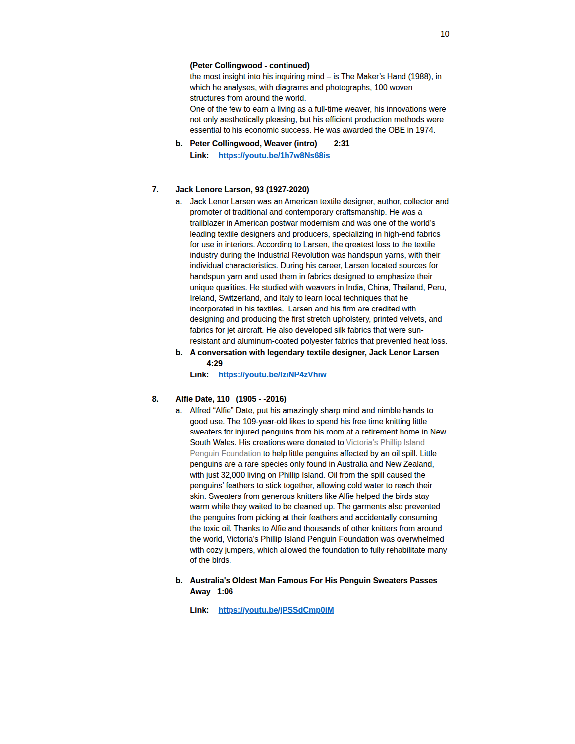10
(Peter Collingwood - continued)
the most insight into his inquiring mind – is The Maker’s Hand (1988), in which he analyses, with diagrams and photographs, 100 woven structures from around the world.
One of the few to earn a living as a full-time weaver, his innovations were not only aesthetically pleasing, but his efficient production methods were essential to his economic success. He was awarded the OBE in 1974.
b. Peter Collingwood, Weaver (intro) 2:31
Link: https://youtu.be/1h7w8Ns68is
7. Jack Lenore Larson, 93 (1927-2020)
a. Jack Lenor Larsen was an American textile designer, author, collector and promoter of traditional and contemporary craftsmanship. He was a trailblazer in American postwar modernism and was one of the world’s leading textile designers and producers, specializing in high-end fabrics for use in interiors. According to Larsen, the greatest loss to the textile industry during the Industrial Revolution was handspun yarns, with their individual characteristics. During his career, Larsen located sources for handspun yarn and used them in fabrics designed to emphasize their unique qualities. He studied with weavers in India, China, Thailand, Peru, Ireland, Switzerland, and Italy to learn local techniques that he incorporated in his textiles. Larsen and his firm are credited with designing and producing the first stretch upholstery, printed velvets, and fabrics for jet aircraft. He also developed silk fabrics that were sun-resistant and aluminum-coated polyester fabrics that prevented heat loss.
b. A conversation with legendary textile designer, Jack Lenor Larsen 4:29
Link: https://youtu.be/lziNP4zVhiw
8. Alfie Date, 110 (1905 - -2016)
a. Alfred “Alfie” Date, put his amazingly sharp mind and nimble hands to good use. The 109-year-old likes to spend his free time knitting little sweaters for injured penguins from his room at a retirement home in New South Wales. His creations were donated to Victoria’s Phillip Island Penguin Foundation to help little penguins affected by an oil spill. Little penguins are a rare species only found in Australia and New Zealand, with just 32,000 living on Phillip Island. Oil from the spill caused the penguins’ feathers to stick together, allowing cold water to reach their skin. Sweaters from generous knitters like Alfie helped the birds stay warm while they waited to be cleaned up. The garments also prevented the penguins from picking at their feathers and accidentally consuming the toxic oil. Thanks to Alfie and thousands of other knitters from around the world, Victoria’s Phillip Island Penguin Foundation was overwhelmed with cozy jumpers, which allowed the foundation to fully rehabilitate many of the birds.
b. Australia's Oldest Man Famous For His Penguin Sweaters Passes Away 1:06
Link: https://youtu.be/jPSSdCmp0iM